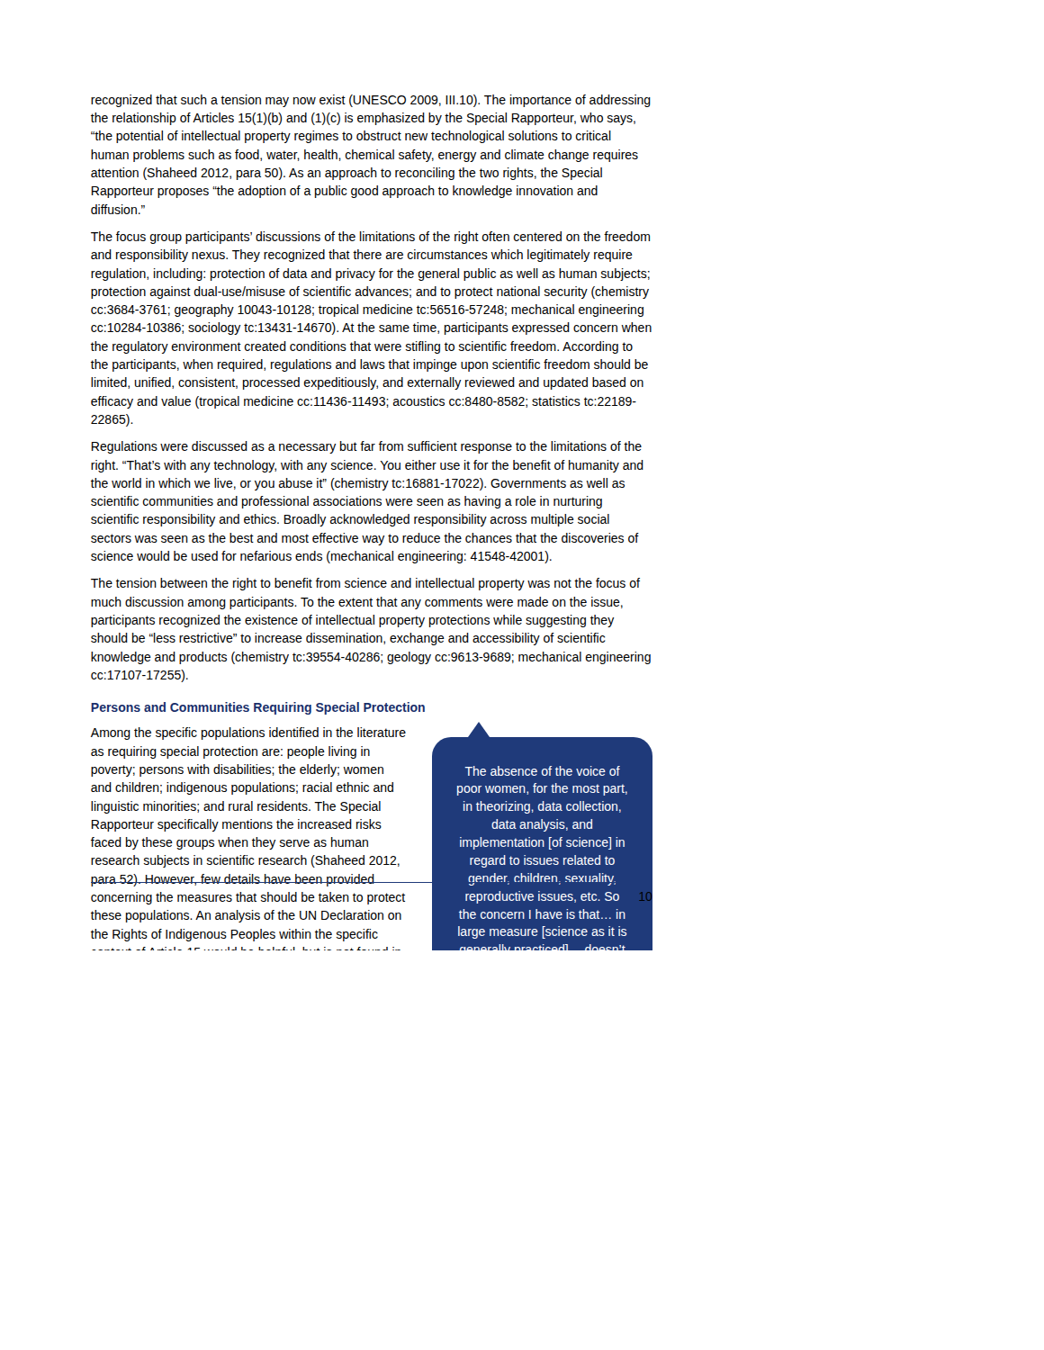recognized that such a tension may now exist (UNESCO 2009, III.10). The importance of addressing the relationship of Articles 15(1)(b) and (1)(c) is emphasized by the Special Rapporteur, who says, “the potential of intellectual property regimes to obstruct new technological solutions to critical human problems such as food, water, health, chemical safety, energy and climate change requires attention (Shaheed 2012, para 50). As an approach to reconciling the two rights, the Special Rapporteur proposes “the adoption of a public good approach to knowledge innovation and diffusion.”
The focus group participants’ discussions of the limitations of the right often centered on the freedom and responsibility nexus. They recognized that there are circumstances which legitimately require regulation, including: protection of data and privacy for the general public as well as human subjects; protection against dual-use/misuse of scientific advances; and to protect national security (chemistry cc:3684-3761; geography 10043-10128; tropical medicine tc:56516-57248; mechanical engineering cc:10284-10386; sociology tc:13431-14670). At the same time, participants expressed concern when the regulatory environment created conditions that were stifling to scientific freedom. According to the participants, when required, regulations and laws that impinge upon scientific freedom should be limited, unified, consistent, processed expeditiously, and externally reviewed and updated based on efficacy and value (tropical medicine cc:11436-11493; acoustics cc:8480-8582; statistics tc:22189-22865).
Regulations were discussed as a necessary but far from sufficient response to the limitations of the right. “That’s with any technology, with any science. You either use it for the benefit of humanity and the world in which we live, or you abuse it” (chemistry tc:16881-17022). Governments as well as scientific communities and professional associations were seen as having a role in nurturing scientific responsibility and ethics. Broadly acknowledged responsibility across multiple social sectors was seen as the best and most effective way to reduce the chances that the discoveries of science would be used for nefarious ends (mechanical engineering: 41548-42001).
The tension between the right to benefit from science and intellectual property was not the focus of much discussion among participants. To the extent that any comments were made on the issue, participants recognized the existence of intellectual property protections while suggesting they should be “less restrictive” to increase dissemination, exchange and accessibility of scientific knowledge and products (chemistry tc:39554-40286; geology cc:9613-9689; mechanical engineering cc:17107-17255).
Persons and Communities Requiring Special Protection
The absence of the voice of poor women, for the most part, in theorizing, data collection, data analysis, and implementation [of science] in regard to issues related to gender, children, sexuality, reproductive issues, etc. So the concern I have is that… in large measure [science as it is generally practiced]… doesn’t include the lived experience of poor women (sociology tc:16826-17233).
Among the specific populations identified in the literature as requiring special protection are: people living in poverty; persons with disabilities; the elderly; women and children; indigenous populations; racial ethnic and linguistic minorities; and rural residents. The Special Rapporteur specifically mentions the increased risks faced by these groups when they serve as human research subjects in scientific research (Shaheed 2012, para 52). However, few details have been provided concerning the measures that should be taken to protect these populations. An analysis of the UN Declaration on the Rights of Indigenous Peoples within the specific context of Article 15 would be helpful, but is not found in the current literature.
In her report, the Special Rapporteur states that “specific measures encompass eliciting the priority needs of such
10